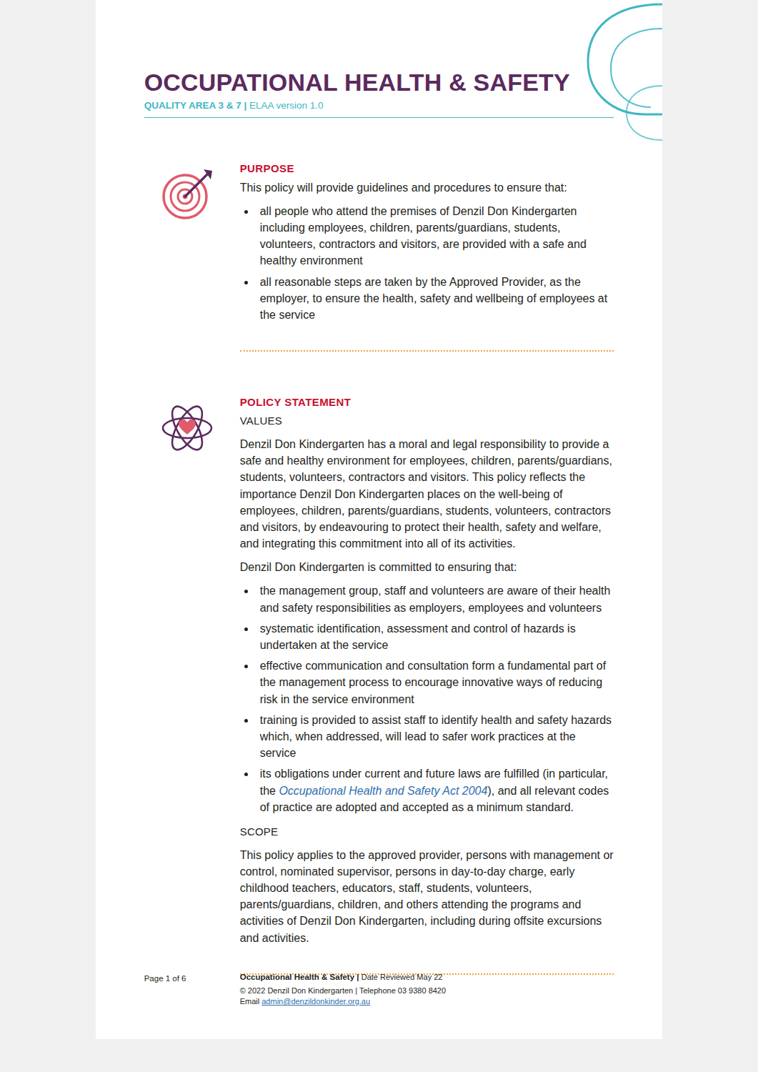OCCUPATIONAL HEALTH & SAFETY
QUALITY AREA 3 & 7 | ELAA version 1.0
PURPOSE
This policy will provide guidelines and procedures to ensure that:
all people who attend the premises of Denzil Don Kindergarten including employees, children, parents/guardians, students, volunteers, contractors and visitors, are provided with a safe and healthy environment
all reasonable steps are taken by the Approved Provider, as the employer, to ensure the health, safety and wellbeing of employees at the service
POLICY STATEMENT
VALUES
Denzil Don Kindergarten has a moral and legal responsibility to provide a safe and healthy environment for employees, children, parents/guardians, students, volunteers, contractors and visitors. This policy reflects the importance Denzil Don Kindergarten places on the well-being of employees, children, parents/guardians, students, volunteers, contractors and visitors, by endeavouring to protect their health, safety and welfare, and integrating this commitment into all of its activities.
Denzil Don Kindergarten is committed to ensuring that:
the management group, staff and volunteers are aware of their health and safety responsibilities as employers, employees and volunteers
systematic identification, assessment and control of hazards is undertaken at the service
effective communication and consultation form a fundamental part of the management process to encourage innovative ways of reducing risk in the service environment
training is provided to assist staff to identify health and safety hazards which, when addressed, will lead to safer work practices at the service
its obligations under current and future laws are fulfilled (in particular, the Occupational Health and Safety Act 2004), and all relevant codes of practice are adopted and accepted as a minimum standard.
SCOPE
This policy applies to the approved provider, persons with management or control, nominated supervisor, persons in day-to-day charge, early childhood teachers, educators, staff, students, volunteers, parents/guardians, children, and others attending the programs and activities of Denzil Don Kindergarten, including during offsite excursions and activities.
Page 1 of 6
Occupational Health & Safety | Date Reviewed May 22
© 2022 Denzil Don Kindergarten | Telephone 03 9380 8420
Email admin@denzildonkinder.org.au